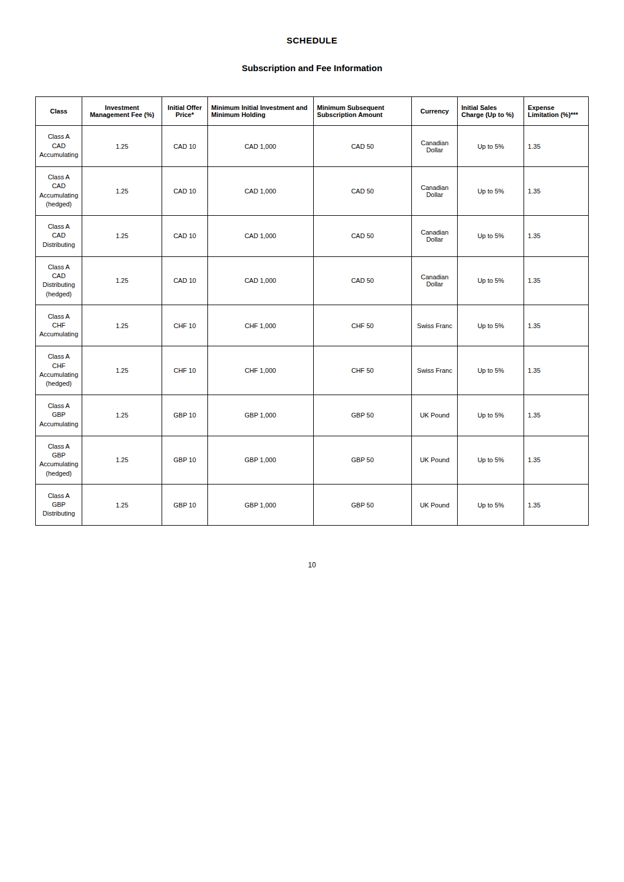SCHEDULE
Subscription and Fee Information
| Class | Investment Management Fee (%) | Initial Offer Price* | Minimum Initial Investment and Minimum Holding | Minimum Subsequent Subscription Amount | Currency | Initial Sales Charge (Up to %) | Expense Limitation (%)*** |
| --- | --- | --- | --- | --- | --- | --- | --- |
| Class A CAD Accumulating | 1.25 | CAD 10 | CAD 1,000 | CAD 50 | Canadian Dollar | Up to 5% | 1.35 |
| Class A CAD Accumulating (hedged) | 1.25 | CAD 10 | CAD 1,000 | CAD 50 | Canadian Dollar | Up to 5% | 1.35 |
| Class A CAD Distributing | 1.25 | CAD 10 | CAD 1,000 | CAD 50 | Canadian Dollar | Up to 5% | 1.35 |
| Class A CAD Distributing (hedged) | 1.25 | CAD 10 | CAD 1,000 | CAD 50 | Canadian Dollar | Up to 5% | 1.35 |
| Class A CHF Accumulating | 1.25 | CHF 10 | CHF 1,000 | CHF 50 | Swiss Franc | Up to 5% | 1.35 |
| Class A CHF Accumulating (hedged) | 1.25 | CHF 10 | CHF 1,000 | CHF 50 | Swiss Franc | Up to 5% | 1.35 |
| Class A GBP Accumulating | 1.25 | GBP 10 | GBP 1,000 | GBP 50 | UK Pound | Up to 5% | 1.35 |
| Class A GBP Accumulating (hedged) | 1.25 | GBP 10 | GBP 1,000 | GBP 50 | UK Pound | Up to 5% | 1.35 |
| Class A GBP Distributing | 1.25 | GBP 10 | GBP 1,000 | GBP 50 | UK Pound | Up to 5% | 1.35 |
10